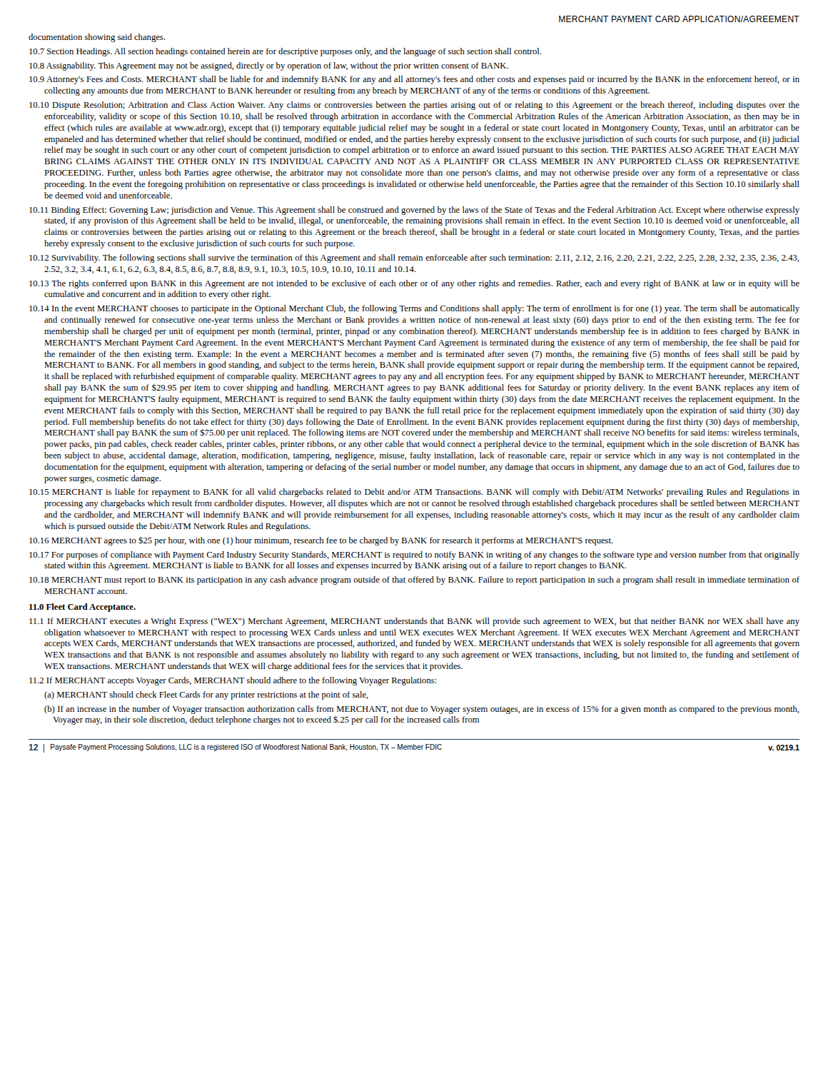MERCHANT PAYMENT CARD APPLICATION/AGREEMENT
documentation showing said changes.
10.7 Section Headings. All section headings contained herein are for descriptive purposes only, and the language of such section shall control.
10.8 Assignability. This Agreement may not be assigned, directly or by operation of law, without the prior written consent of BANK.
10.9 Attorney's Fees and Costs. MERCHANT shall be liable for and indemnify BANK for any and all attorney's fees and other costs and expenses paid or incurred by the BANK in the enforcement hereof, or in collecting any amounts due from MERCHANT to BANK hereunder or resulting from any breach by MERCHANT of any of the terms or conditions of this Agreement.
10.10 Dispute Resolution; Arbitration and Class Action Waiver. Any claims or controversies between the parties arising out of or relating to this Agreement or the breach thereof, including disputes over the enforceability, validity or scope of this Section 10.10, shall be resolved through arbitration in accordance with the Commercial Arbitration Rules of the American Arbitration Association, as then may be in effect (which rules are available at www.adr.org), except that (i) temporary equitable judicial relief may be sought in a federal or state court located in Montgomery County, Texas, until an arbitrator can be empaneled and has determined whether that relief should be continued, modified or ended, and the parties hereby expressly consent to the exclusive jurisdiction of such courts for such purpose, and (ii) judicial relief may be sought in such court or any other court of competent jurisdiction to compel arbitration or to enforce an award issued pursuant to this section. THE PARTIES ALSO AGREE THAT EACH MAY BRING CLAIMS AGAINST THE OTHER ONLY IN ITS INDIVIDUAL CAPACITY AND NOT AS A PLAINTIFF OR CLASS MEMBER IN ANY PURPORTED CLASS OR REPRESENTATIVE PROCEEDING. Further, unless both Parties agree otherwise, the arbitrator may not consolidate more than one person's claims, and may not otherwise preside over any form of a representative or class proceeding. In the event the foregoing prohibition on representative or class proceedings is invalidated or otherwise held unenforceable, the Parties agree that the remainder of this Section 10.10 similarly shall be deemed void and unenforceable.
10.11 Binding Effect: Governing Law; jurisdiction and Venue. This Agreement shall be construed and governed by the laws of the State of Texas and the Federal Arbitration Act. Except where otherwise expressly stated, if any provision of this Agreement shall be held to be invalid, illegal, or unenforceable, the remaining provisions shall remain in effect. In the event Section 10.10 is deemed void or unenforceable, all claims or controversies between the parties arising out or relating to this Agreement or the breach thereof, shall be brought in a federal or state court located in Montgomery County, Texas, and the parties hereby expressly consent to the exclusive jurisdiction of such courts for such purpose.
10.12 Survivability. The following sections shall survive the termination of this Agreement and shall remain enforceable after such termination: 2.11, 2.12, 2.16, 2.20, 2.21, 2.22, 2.25, 2.28, 2.32, 2.35, 2.36, 2.43, 2.52, 3.2, 3.4, 4.1, 6.1, 6.2, 6.3, 8.4, 8.5, 8.6, 8.7, 8.8, 8.9, 9.1, 10.3, 10.5, 10.9, 10.10, 10.11 and 10.14.
10.13 The rights conferred upon BANK in this Agreement are not intended to be exclusive of each other or of any other rights and remedies. Rather, each and every right of BANK at law or in equity will be cumulative and concurrent and in addition to every other right.
10.14 In the event MERCHANT chooses to participate in the Optional Merchant Club, the following Terms and Conditions shall apply: The term of enrollment is for one (1) year. The term shall be automatically and continually renewed for consecutive one-year terms unless the Merchant or Bank provides a written notice of non-renewal at least sixty (60) days prior to end of the then existing term. The fee for membership shall be charged per unit of equipment per month (terminal, printer, pinpad or any combination thereof). MERCHANT understands membership fee is in addition to fees charged by BANK in MERCHANT'S Merchant Payment Card Agreement. In the event MERCHANT'S Merchant Payment Card Agreement is terminated during the existence of any term of membership, the fee shall be paid for the remainder of the then existing term. Example: In the event a MERCHANT becomes a member and is terminated after seven (7) months, the remaining five (5) months of fees shall still be paid by MERCHANT to BANK. For all members in good standing, and subject to the terms herein, BANK shall provide equipment support or repair during the membership term. If the equipment cannot be repaired, it shall be replaced with refurbished equipment of comparable quality. MERCHANT agrees to pay any and all encryption fees. For any equipment shipped by BANK to MERCHANT hereunder, MERCHANT shall pay BANK the sum of $29.95 per item to cover shipping and handling. MERCHANT agrees to pay BANK additional fees for Saturday or priority delivery. In the event BANK replaces any item of equipment for MERCHANT'S faulty equipment, MERCHANT is required to send BANK the faulty equipment within thirty (30) days from the date MERCHANT receives the replacement equipment. In the event MERCHANT fails to comply with this Section, MERCHANT shall be required to pay BANK the full retail price for the replacement equipment immediately upon the expiration of said thirty (30) day period. Full membership benefits do not take effect for thirty (30) days following the Date of Enrollment. In the event BANK provides replacement equipment during the first thirty (30) days of membership, MERCHANT shall pay BANK the sum of $75.00 per unit replaced. The following items are NOT covered under the membership and MERCHANT shall receive NO benefits for said items: wireless terminals, power packs, pin pad cables, check reader cables, printer cables, printer ribbons, or any other cable that would connect a peripheral device to the terminal, equipment which in the sole discretion of BANK has been subject to abuse, accidental damage, alteration, modification, tampering, negligence, misuse, faulty installation, lack of reasonable care, repair or service which in any way is not contemplated in the documentation for the equipment, equipment with alteration, tampering or defacing of the serial number or model number, any damage that occurs in shipment, any damage due to an act of God, failures due to power surges, cosmetic damage.
10.15 MERCHANT is liable for repayment to BANK for all valid chargebacks related to Debit and/or ATM Transactions. BANK will comply with Debit/ATM Networks' prevailing Rules and Regulations in processing any chargebacks which result from cardholder disputes. However, all disputes which are not or cannot be resolved through established chargeback procedures shall be settled between MERCHANT and the cardholder, and MERCHANT will indemnify BANK and will provide reimbursement for all expenses, including reasonable attorney's costs, which it may incur as the result of any cardholder claim which is pursued outside the Debit/ATM Network Rules and Regulations.
10.16 MERCHANT agrees to $25 per hour, with one (1) hour minimum, research fee to be charged by BANK for research it performs at MERCHANT'S request.
10.17 For purposes of compliance with Payment Card Industry Security Standards, MERCHANT is required to notify BANK in writing of any changes to the software type and version number from that originally stated within this Agreement. MERCHANT is liable to BANK for all losses and expenses incurred by BANK arising out of a failure to report changes to BANK.
10.18 MERCHANT must report to BANK its participation in any cash advance program outside of that offered by BANK. Failure to report participation in such a program shall result in immediate termination of MERCHANT account.
11.0 Fleet Card Acceptance.
11.1 If MERCHANT executes a Wright Express ("WEX") Merchant Agreement, MERCHANT understands that BANK will provide such agreement to WEX, but that neither BANK nor WEX shall have any obligation whatsoever to MERCHANT with respect to processing WEX Cards unless and until WEX executes WEX Merchant Agreement. If WEX executes WEX Merchant Agreement and MERCHANT accepts WEX Cards, MERCHANT understands that WEX transactions are processed, authorized, and funded by WEX. MERCHANT understands that WEX is solely responsible for all agreements that govern WEX transactions and that BANK is not responsible and assumes absolutely no liability with regard to any such agreement or WEX transactions, including, but not limited to, the funding and settlement of WEX transactions. MERCHANT understands that WEX will charge additional fees for the services that it provides.
11.2 If MERCHANT accepts Voyager Cards, MERCHANT should adhere to the following Voyager Regulations:
(a) MERCHANT should check Fleet Cards for any printer restrictions at the point of sale,
(b) If an increase in the number of Voyager transaction authorization calls from MERCHANT, not due to Voyager system outages, are in excess of 15% for a given month as compared to the previous month, Voyager may, in their sole discretion, deduct telephone charges not to exceed $.25 per call for the increased calls from
12 Paysafe Payment Processing Solutions, LLC is a registered ISO of Woodforest National Bank, Houston, TX – Member FDIC
v. 0219.1